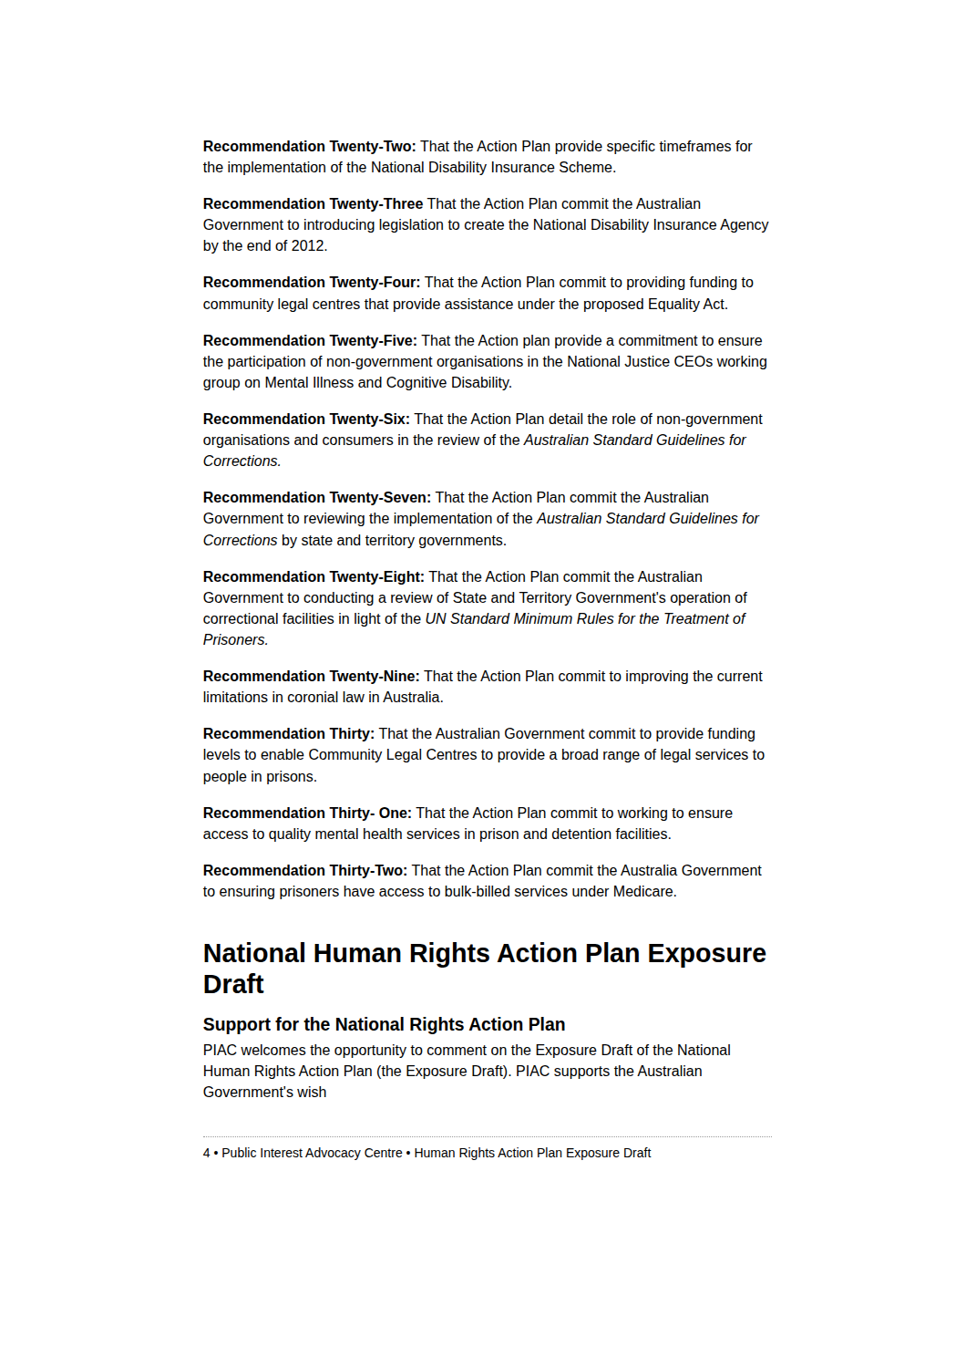Recommendation Twenty-Two: That the Action Plan provide specific timeframes for the implementation of the National Disability Insurance Scheme.
Recommendation Twenty-Three That the Action Plan commit the Australian Government to introducing legislation to create the National Disability Insurance Agency by the end of 2012.
Recommendation Twenty-Four: That the Action Plan commit to providing funding to community legal centres that provide assistance under the proposed Equality Act.
Recommendation Twenty-Five: That the Action plan provide a commitment to ensure the participation of non-government organisations in the National Justice CEOs working group on Mental Illness and Cognitive Disability.
Recommendation Twenty-Six: That the Action Plan detail the role of non-government organisations and consumers in the review of the Australian Standard Guidelines for Corrections.
Recommendation Twenty-Seven: That the Action Plan commit the Australian Government to reviewing the implementation of the Australian Standard Guidelines for Corrections by state and territory governments.
Recommendation Twenty-Eight: That the Action Plan commit the Australian Government to conducting a review of State and Territory Government's operation of correctional facilities in light of the UN Standard Minimum Rules for the Treatment of Prisoners.
Recommendation Twenty-Nine: That the Action Plan commit to improving the current limitations in coronial law in Australia.
Recommendation Thirty: That the Australian Government commit to provide funding levels to enable Community Legal Centres to provide a broad range of legal services to people in prisons.
Recommendation Thirty- One: That the Action Plan commit to working to ensure access to quality mental health services in prison and detention facilities.
Recommendation Thirty-Two: That the Action Plan commit the Australia Government to ensuring prisoners have access to bulk-billed services under Medicare.
National Human Rights Action Plan Exposure Draft
Support for the National Rights Action Plan
PIAC welcomes the opportunity to comment on the Exposure Draft of the National Human Rights Action Plan (the Exposure Draft). PIAC supports the Australian Government's wish
4 • Public Interest Advocacy Centre • Human Rights Action Plan Exposure Draft